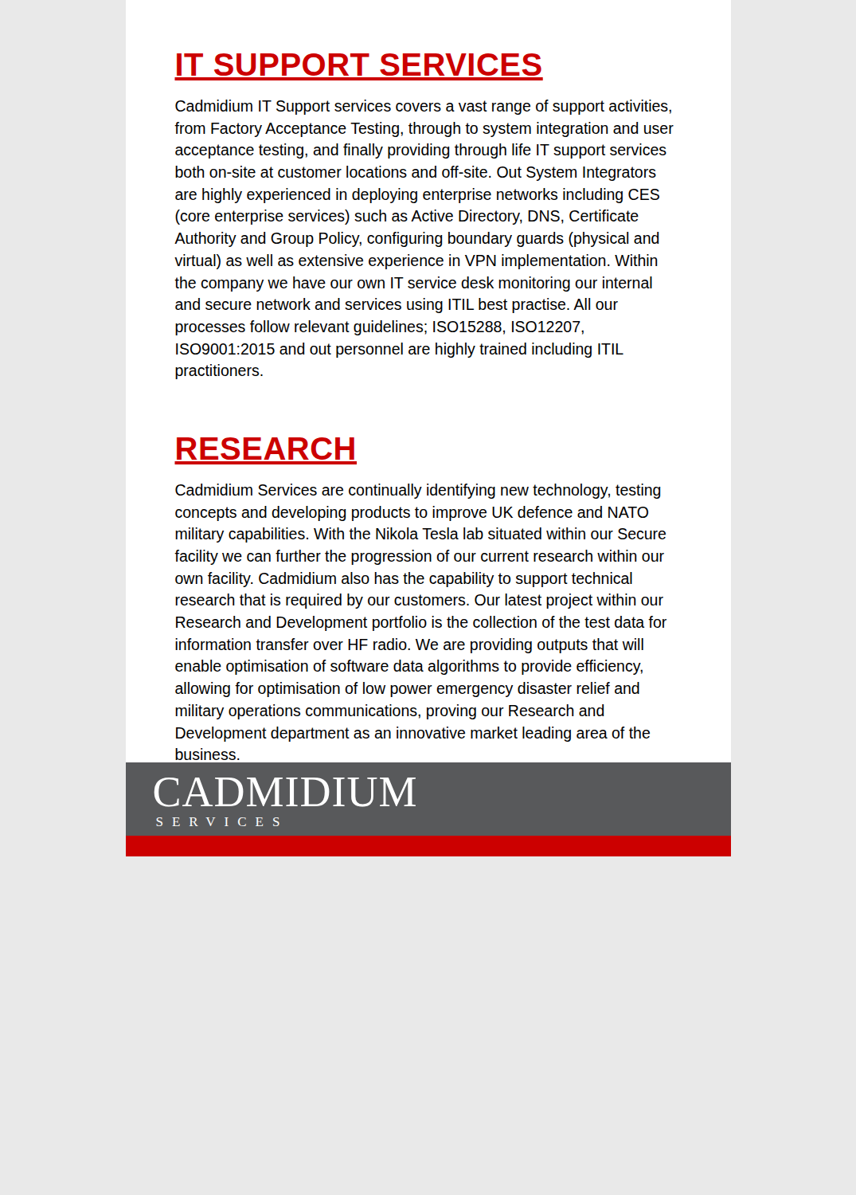IT SUPPORT SERVICES
Cadmidium IT Support services covers a vast range of support activities, from Factory Acceptance Testing, through to system integration and user acceptance testing, and finally providing through life IT support services both on-site at customer locations and off-site. Out System Integrators are highly experienced in deploying enterprise networks including CES (core enterprise services) such as Active Directory, DNS, Certificate Authority and Group Policy, configuring boundary guards (physical and virtual) as well as extensive experience in VPN implementation. Within the company we have our own IT service desk monitoring our internal and secure network and services using ITIL best practise. All our processes follow relevant guidelines; ISO15288, ISO12207, ISO9001:2015 and out personnel are highly trained including ITIL practitioners.
RESEARCH
Cadmidium Services are continually identifying new technology, testing concepts and developing products to improve UK defence and NATO military capabilities. With the Nikola Tesla lab situated within our Secure facility we can further the progression of our current research within our own facility. Cadmidium also has the capability to support technical research that is required by our customers. Our latest project within our Research and Development portfolio is the collection of the test data for information transfer over HF radio. We are providing outputs that will enable optimisation of software data algorithms to provide efficiency, allowing for optimisation of low power emergency disaster relief and military operations communications, proving our Research and Development department as an innovative market leading area of the business.
CADMIDIUM SERVICES